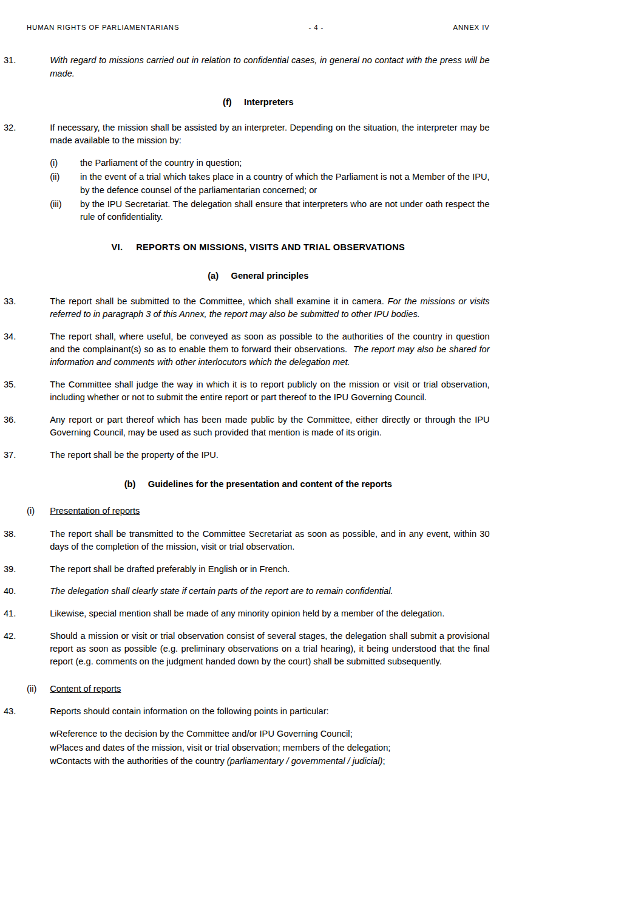HUMAN RIGHTS OF PARLIAMENTARIANS - 4 - ANNEX IV
31. With regard to missions carried out in relation to confidential cases, in general no contact with the press will be made.
(f) Interpreters
32. If necessary, the mission shall be assisted by an interpreter. Depending on the situation, the interpreter may be made available to the mission by:
(i) the Parliament of the country in question;
(ii) in the event of a trial which takes place in a country of which the Parliament is not a Member of the IPU, by the defence counsel of the parliamentarian concerned; or
(iii) by the IPU Secretariat. The delegation shall ensure that interpreters who are not under oath respect the rule of confidentiality.
VI. REPORTS ON MISSIONS, VISITS AND TRIAL OBSERVATIONS
(a) General principles
33. The report shall be submitted to the Committee, which shall examine it in camera. For the missions or visits referred to in paragraph 3 of this Annex, the report may also be submitted to other IPU bodies.
34. The report shall, where useful, be conveyed as soon as possible to the authorities of the country in question and the complainant(s) so as to enable them to forward their observations. The report may also be shared for information and comments with other interlocutors which the delegation met.
35. The Committee shall judge the way in which it is to report publicly on the mission or visit or trial observation, including whether or not to submit the entire report or part thereof to the IPU Governing Council.
36. Any report or part thereof which has been made public by the Committee, either directly or through the IPU Governing Council, may be used as such provided that mention is made of its origin.
37. The report shall be the property of the IPU.
(b) Guidelines for the presentation and content of the reports
(i) Presentation of reports
38. The report shall be transmitted to the Committee Secretariat as soon as possible, and in any event, within 30 days of the completion of the mission, visit or trial observation.
39. The report shall be drafted preferably in English or in French.
40. The delegation shall clearly state if certain parts of the report are to remain confidential.
41. Likewise, special mention shall be made of any minority opinion held by a member of the delegation.
42. Should a mission or visit or trial observation consist of several stages, the delegation shall submit a provisional report as soon as possible (e.g. preliminary observations on a trial hearing), it being understood that the final report (e.g. comments on the judgment handed down by the court) shall be submitted subsequently.
(ii) Content of reports
43. Reports should contain information on the following points in particular:
w Reference to the decision by the Committee and/or IPU Governing Council;
w Places and dates of the mission, visit or trial observation; members of the delegation;
w Contacts with the authorities of the country (parliamentary / governmental / judicial);